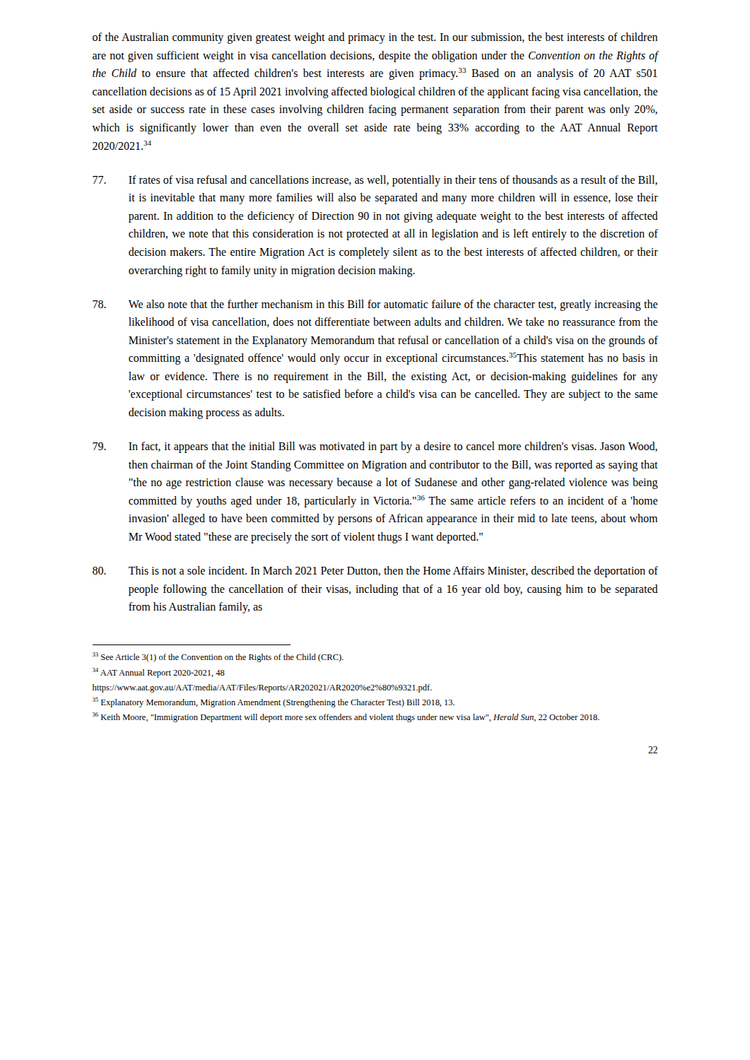of the Australian community given greatest weight and primacy in the test. In our submission, the best interests of children are not given sufficient weight in visa cancellation decisions, despite the obligation under the Convention on the Rights of the Child to ensure that affected children's best interests are given primacy.33 Based on an analysis of 20 AAT s501 cancellation decisions as of 15 April 2021 involving affected biological children of the applicant facing visa cancellation, the set aside or success rate in these cases involving children facing permanent separation from their parent was only 20%, which is significantly lower than even the overall set aside rate being 33% according to the AAT Annual Report 2020/2021.34
77. If rates of visa refusal and cancellations increase, as well, potentially in their tens of thousands as a result of the Bill, it is inevitable that many more families will also be separated and many more children will in essence, lose their parent. In addition to the deficiency of Direction 90 in not giving adequate weight to the best interests of affected children, we note that this consideration is not protected at all in legislation and is left entirely to the discretion of decision makers. The entire Migration Act is completely silent as to the best interests of affected children, or their overarching right to family unity in migration decision making.
78. We also note that the further mechanism in this Bill for automatic failure of the character test, greatly increasing the likelihood of visa cancellation, does not differentiate between adults and children. We take no reassurance from the Minister's statement in the Explanatory Memorandum that refusal or cancellation of a child's visa on the grounds of committing a 'designated offence' would only occur in exceptional circumstances.35This statement has no basis in law or evidence. There is no requirement in the Bill, the existing Act, or decision-making guidelines for any 'exceptional circumstances' test to be satisfied before a child's visa can be cancelled. They are subject to the same decision making process as adults.
79. In fact, it appears that the initial Bill was motivated in part by a desire to cancel more children's visas. Jason Wood, then chairman of the Joint Standing Committee on Migration and contributor to the Bill, was reported as saying that "the no age restriction clause was necessary because a lot of Sudanese and other gang-related violence was being committed by youths aged under 18, particularly in Victoria."36 The same article refers to an incident of a 'home invasion' alleged to have been committed by persons of African appearance in their mid to late teens, about whom Mr Wood stated "these are precisely the sort of violent thugs I want deported."
80. This is not a sole incident. In March 2021 Peter Dutton, then the Home Affairs Minister, described the deportation of people following the cancellation of their visas, including that of a 16 year old boy, causing him to be separated from his Australian family, as
33 See Article 3(1) of the Convention on the Rights of the Child (CRC).
34 AAT Annual Report 2020-2021, 48
https://www.aat.gov.au/AAT/media/AAT/Files/Reports/AR202021/AR2020%e2%80%9321.pdf.
35 Explanatory Memorandum, Migration Amendment (Strengthening the Character Test) Bill 2018, 13.
36 Keith Moore, "Immigration Department will deport more sex offenders and violent thugs under new visa law", Herald Sun, 22 October 2018.
22